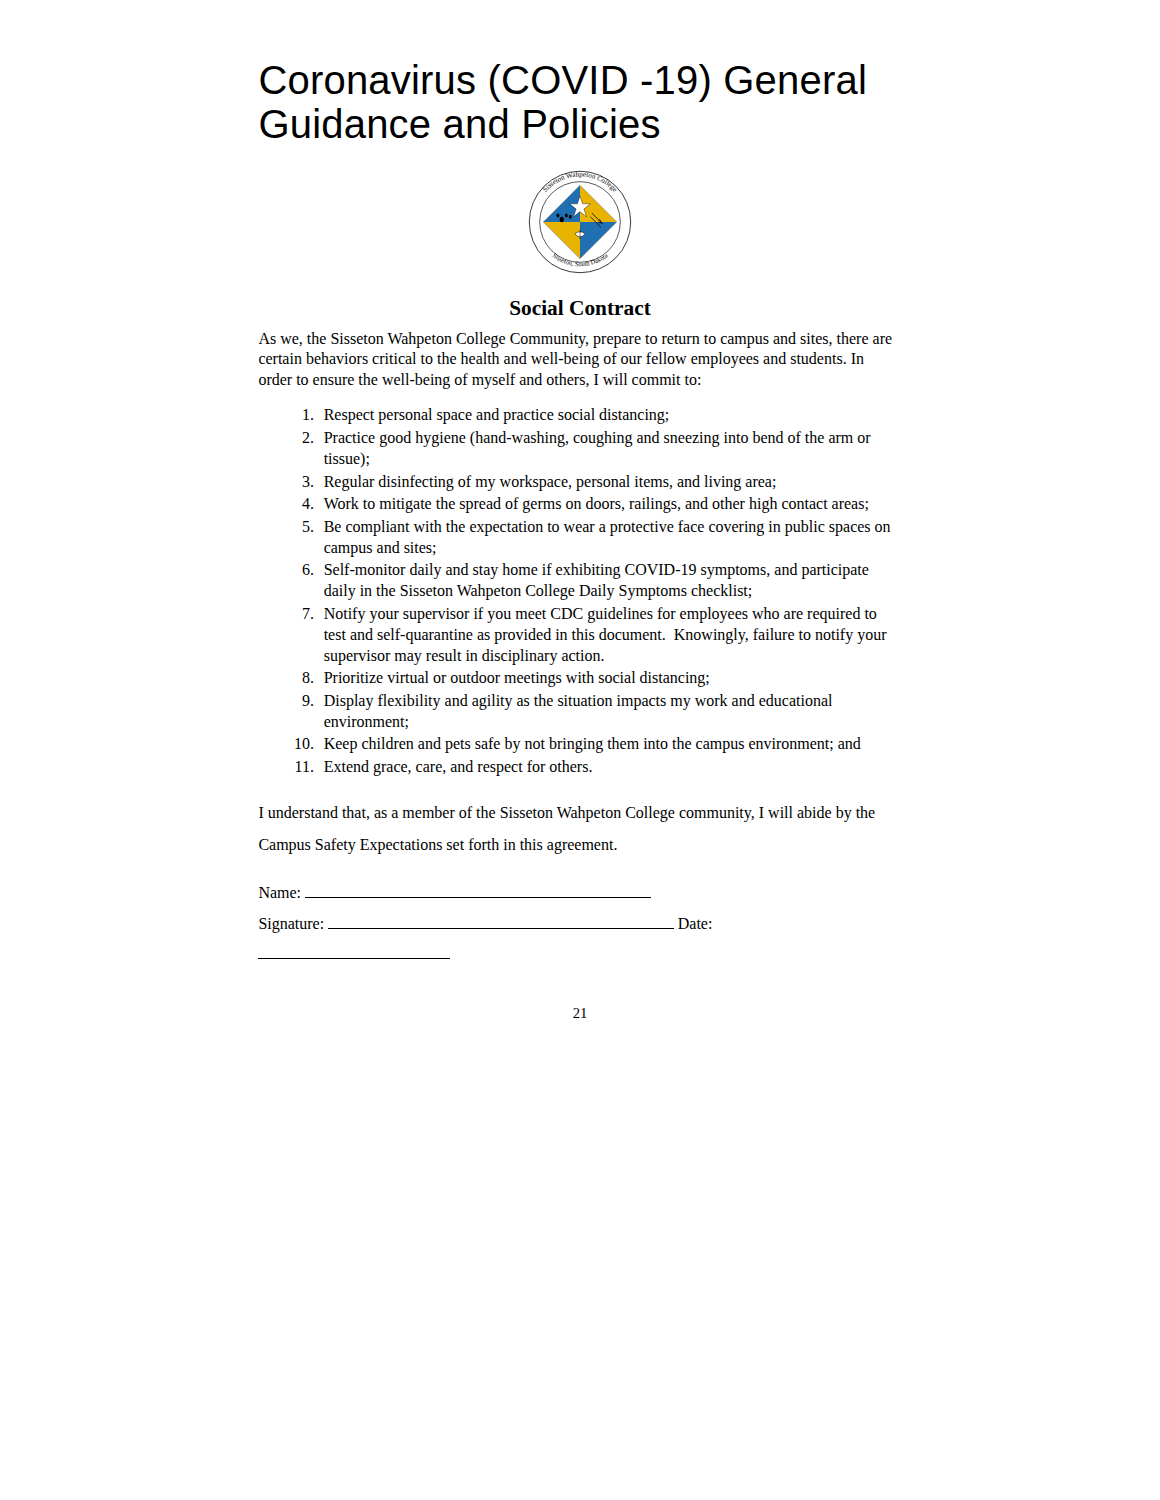Coronavirus (COVID -19) General Guidance and Policies
Sisseton Wahpeton College Sisseton, South Dakota
Social Contract
As we, the Sisseton Wahpeton College Community, prepare to return to campus and sites, there are certain behaviors critical to the health and well-being of our fellow employees and students. In order to ensure the well-being of myself and others, I will commit to:
Respect personal space and practice social distancing;
Practice good hygiene (hand-washing, coughing and sneezing into bend of the arm or tissue);
Regular disinfecting of my workspace, personal items, and living area;
Work to mitigate the spread of germs on doors, railings, and other high contact areas;
Be compliant with the expectation to wear a protective face covering in public spaces on campus and sites;
Self-monitor daily and stay home if exhibiting COVID-19 symptoms, and participate daily in the Sisseton Wahpeton College Daily Symptoms checklist;
Notify your supervisor if you meet CDC guidelines for employees who are required to test and self-quarantine as provided in this document. Knowingly, failure to notify your supervisor may result in disciplinary action.
Prioritize virtual or outdoor meetings with social distancing;
Display flexibility and agility as the situation impacts my work and educational environment;
Keep children and pets safe by not bringing them into the campus environment; and
Extend grace, care, and respect for others.
I understand that, as a member of the Sisseton Wahpeton College community, I will abide by the Campus Safety Expectations set forth in this agreement.
Name:
Signature: Date:
21